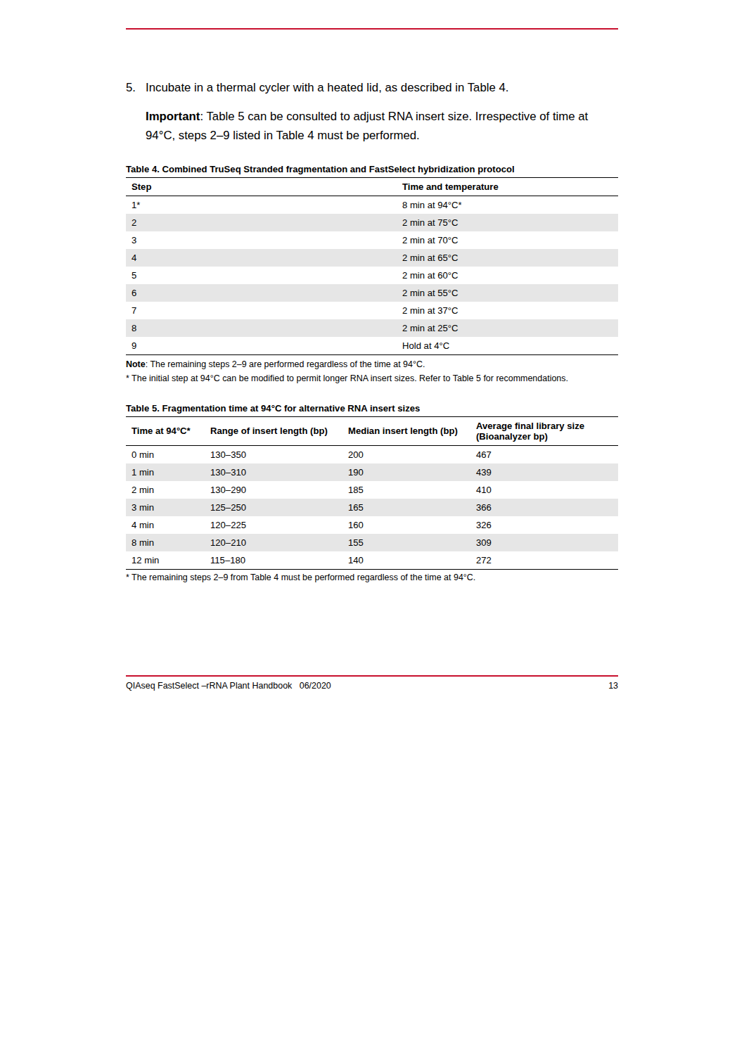5. Incubate in a thermal cycler with a heated lid, as described in Table 4.
Important: Table 5 can be consulted to adjust RNA insert size. Irrespective of time at 94°C, steps 2–9 listed in Table 4 must be performed.
Table 4. Combined TruSeq Stranded fragmentation and FastSelect hybridization protocol
| Step | Time and temperature |
| --- | --- |
| 1* | 8 min at 94°C* |
| 2 | 2 min at 75°C |
| 3 | 2 min at 70°C |
| 4 | 2 min at 65°C |
| 5 | 2 min at 60°C |
| 6 | 2 min at 55°C |
| 7 | 2 min at 37°C |
| 8 | 2 min at 25°C |
| 9 | Hold at 4°C |
Note: The remaining steps 2–9 are performed regardless of the time at 94°C.
* The initial step at 94°C can be modified to permit longer RNA insert sizes. Refer to Table 5 for recommendations.
Table 5. Fragmentation time at 94°C for alternative RNA insert sizes
| Time at 94°C* | Range of insert length (bp) | Median insert length (bp) | Average final library size (Bioanalyzer bp) |
| --- | --- | --- | --- |
| 0 min | 130–350 | 200 | 467 |
| 1 min | 130–310 | 190 | 439 |
| 2 min | 130–290 | 185 | 410 |
| 3 min | 125–250 | 165 | 366 |
| 4 min | 120–225 | 160 | 326 |
| 8 min | 120–210 | 155 | 309 |
| 12 min | 115–180 | 140 | 272 |
* The remaining steps 2–9 from Table 4 must be performed regardless of the time at 94°C.
QIAseq FastSelect –rRNA Plant Handbook 06/2020 13